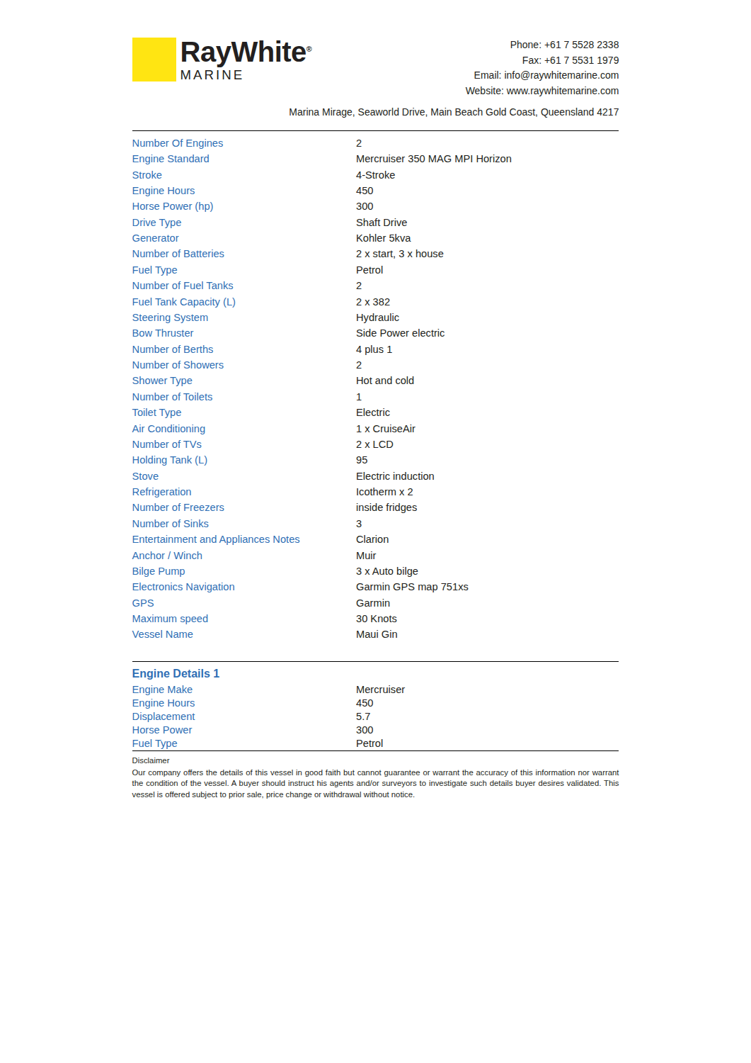RayWhite®
MARINE
Phone: +61 7 5528 2338
Fax: +61 7 5531 1979
Email: info@raywhitemarine.com
Website: www.raywhitemarine.com
Marina Mirage, Seaworld Drive, Main Beach Gold Coast, Queensland 4217
| Number Of Engines | 2 |
| Engine Standard | Mercruiser 350 MAG MPI Horizon |
| Stroke | 4-Stroke |
| Engine Hours | 450 |
| Horse Power (hp) | 300 |
| Drive Type | Shaft Drive |
| Generator | Kohler 5kva |
| Number of Batteries | 2 x start, 3 x house |
| Fuel Type | Petrol |
| Number of Fuel Tanks | 2 |
| Fuel Tank Capacity (L) | 2 x 382 |
| Steering System | Hydraulic |
| Bow Thruster | Side Power electric |
| Number of Berths | 4 plus 1 |
| Number of Showers | 2 |
| Shower Type | Hot and cold |
| Number of Toilets | 1 |
| Toilet Type | Electric |
| Air Conditioning | 1 x CruiseAir |
| Number of TVs | 2 x LCD |
| Holding Tank (L) | 95 |
| Stove | Electric induction |
| Refrigeration | Icotherm x 2 |
| Number of Freezers | inside fridges |
| Number of Sinks | 3 |
| Entertainment and Appliances Notes | Clarion |
| Anchor / Winch | Muir |
| Bilge Pump | 3 x Auto bilge |
| Electronics Navigation | Garmin GPS map 751xs |
| GPS | Garmin |
| Maximum speed | 30 Knots |
| Vessel Name | Maui Gin |
Engine Details 1
| Engine Make | Mercruiser |
| Engine Hours | 450 |
| Displacement | 5.7 |
| Horse Power | 300 |
| Fuel Type | Petrol |
Disclaimer
Our company offers the details of this vessel in good faith but cannot guarantee or warrant the accuracy of this information nor warrant the condition of the vessel. A buyer should instruct his agents and/or surveyors to investigate such details buyer desires validated. This vessel is offered subject to prior sale, price change or withdrawal without notice.